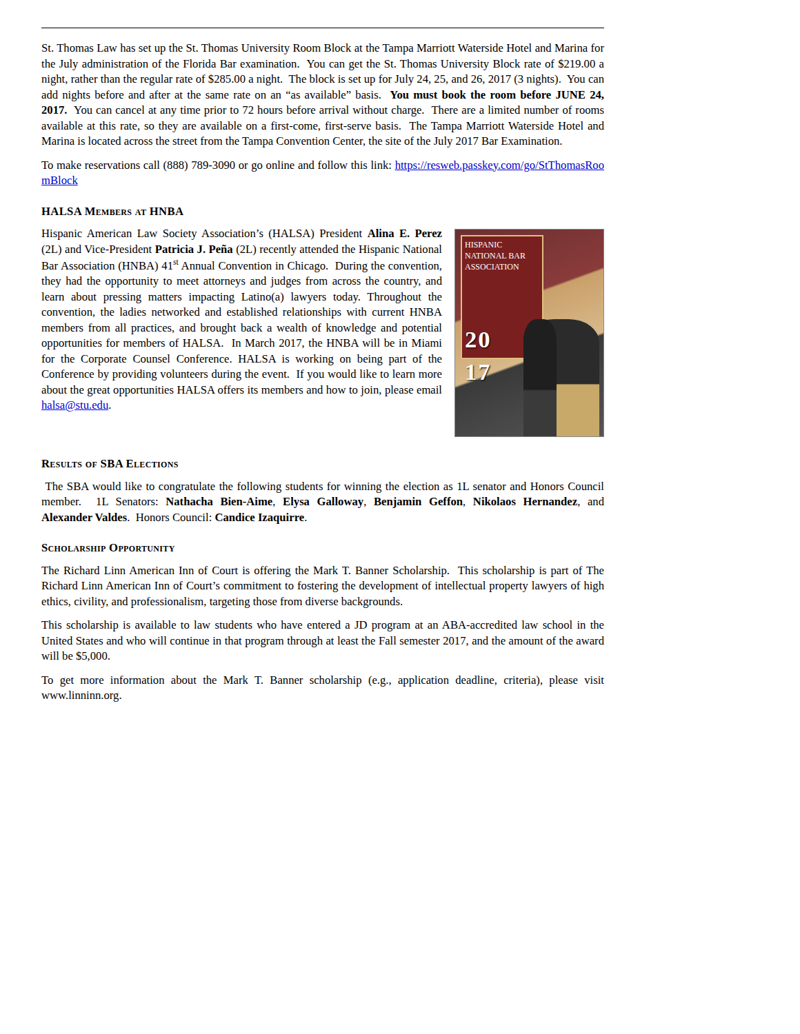St. Thomas Law has set up the St. Thomas University Room Block at the Tampa Marriott Waterside Hotel and Marina for the July administration of the Florida Bar examination. You can get the St. Thomas University Block rate of $219.00 a night, rather than the regular rate of $285.00 a night. The block is set up for July 24, 25, and 26, 2017 (3 nights). You can add nights before and after at the same rate on an “as available” basis. You must book the room before JUNE 24, 2017. You can cancel at any time prior to 72 hours before arrival without charge. There are a limited number of rooms available at this rate, so they are available on a first-come, first-serve basis. The Tampa Marriott Waterside Hotel and Marina is located across the street from the Tampa Convention Center, the site of the July 2017 Bar Examination.
To make reservations call (888) 789-3090 or go online and follow this link: https://resweb.passkey.com/go/StThomasRoomBlock
HALSA Members at HNBA
HISPANIC NATIONAL BAR ASSOCIATION
20
17
Hispanic American Law Society Association’s (HALSA) President Alina E. Perez (2L) and Vice-President Patricia J. Peña (2L) recently attended the Hispanic National Bar Association (HNBA) 41st Annual Convention in Chicago. During the convention, they had the opportunity to meet attorneys and judges from across the country, and learn about pressing matters impacting Latino(a) lawyers today. Throughout the convention, the ladies networked and established relationships with current HNBA members from all practices, and brought back a wealth of knowledge and potential opportunities for members of HALSA. In March 2017, the HNBA will be in Miami for the Corporate Counsel Conference. HALSA is working on being part of the Conference by providing volunteers during the event. If you would like to learn more about the great opportunities HALSA offers its members and how to join, please email halsa@stu.edu.
Results of SBA Elections
The SBA would like to congratulate the following students for winning the election as 1L senator and Honors Council member. 1L Senators: Nathacha Bien-Aime, Elysa Galloway, Benjamin Geffon, Nikolaos Hernandez, and Alexander Valdes. Honors Council: Candice Izaquirre.
Scholarship Opportunity
The Richard Linn American Inn of Court is offering the Mark T. Banner Scholarship. This scholarship is part of The Richard Linn American Inn of Court’s commitment to fostering the development of intellectual property lawyers of high ethics, civility, and professionalism, targeting those from diverse backgrounds.
This scholarship is available to law students who have entered a JD program at an ABA-accredited law school in the United States and who will continue in that program through at least the Fall semester 2017, and the amount of the award will be $5,000.
To get more information about the Mark T. Banner scholarship (e.g., application deadline, criteria), please visit www.linninn.org.